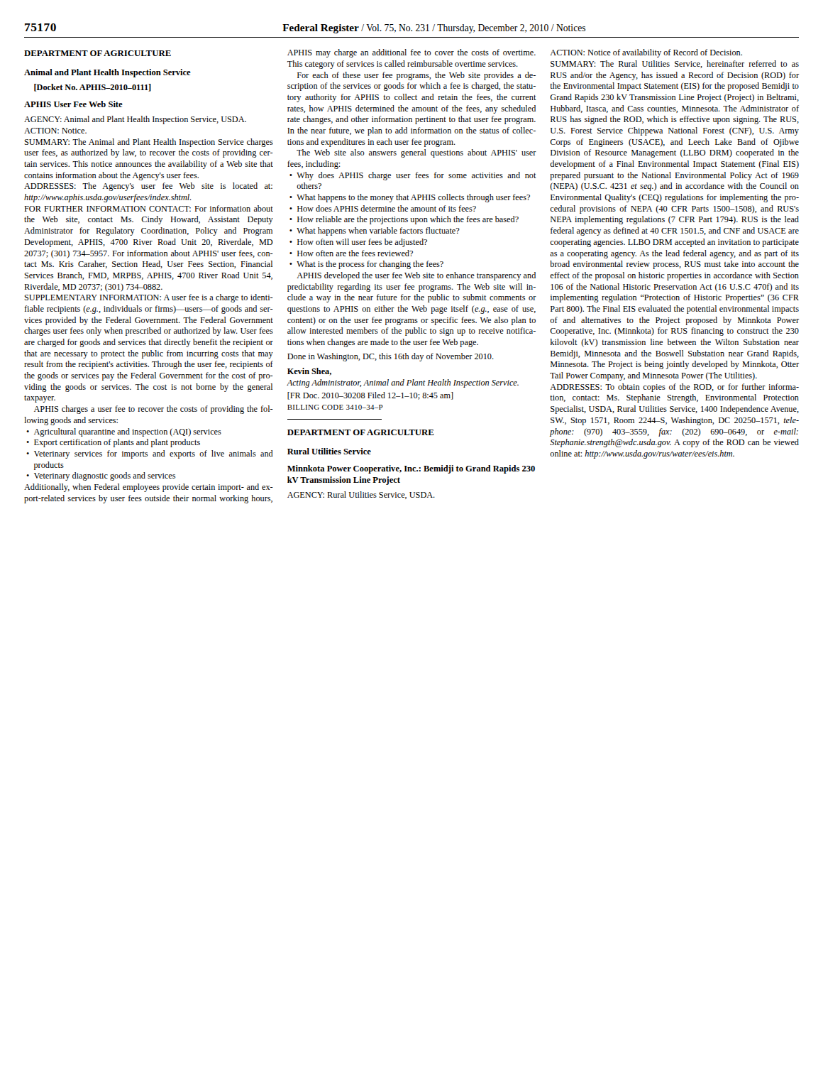75170
Federal Register / Vol. 75, No. 231 / Thursday, December 2, 2010 / Notices
DEPARTMENT OF AGRICULTURE
Animal and Plant Health Inspection Service
[Docket No. APHIS–2010–0111]
APHIS User Fee Web Site
AGENCY: Animal and Plant Health Inspection Service, USDA.
ACTION: Notice.
SUMMARY: The Animal and Plant Health Inspection Service charges user fees, as authorized by law, to recover the costs of providing certain services. This notice announces the availability of a Web site that contains information about the Agency's user fees.
ADDRESSES: The Agency's user fee Web site is located at: http://www.aphis.usda.gov/userfees/index.shtml.
FOR FURTHER INFORMATION CONTACT: For information about the Web site, contact Ms. Cindy Howard, Assistant Deputy Administrator for Regulatory Coordination, Policy and Program Development, APHIS, 4700 River Road Unit 20, Riverdale, MD 20737; (301) 734–5957. For information about APHIS' user fees, contact Ms. Kris Caraher, Section Head, User Fees Section, Financial Services Branch, FMD, MRPBS, APHIS, 4700 River Road Unit 54, Riverdale, MD 20737; (301) 734–0882.
SUPPLEMENTARY INFORMATION: A user fee is a charge to identifiable recipients (e.g., individuals or firms)—users—of goods and services provided by the Federal Government. The Federal Government charges user fees only when prescribed or authorized by law. User fees are charged for goods and services that directly benefit the recipient or that are necessary to protect the public from incurring costs that may result from the recipient's activities. Through the user fee, recipients of the goods or services pay the Federal Government for the cost of providing the goods or services. The cost is not borne by the general taxpayer.
APHIS charges a user fee to recover the costs of providing the following goods and services:
Agricultural quarantine and inspection (AQI) services
Export certification of plants and plant products
Veterinary services for imports and exports of live animals and products
Veterinary diagnostic goods and services
Additionally, when Federal employees provide certain import- and export-related services by user fees outside their normal working hours, APHIS may charge an additional fee to cover the costs of overtime. This category of services is called reimbursable overtime services.
For each of these user fee programs, the Web site provides a description of the services or goods for which a fee is charged, the statutory authority for APHIS to collect and retain the fees, the current rates, how APHIS determined the amount of the fees, any scheduled rate changes, and other information pertinent to that user fee program. In the near future, we plan to add information on the status of collections and expenditures in each user fee program.
The Web site also answers general questions about APHIS' user fees, including:
Why does APHIS charge user fees for some activities and not others?
What happens to the money that APHIS collects through user fees?
How does APHIS determine the amount of its fees?
How reliable are the projections upon which the fees are based?
What happens when variable factors fluctuate?
How often will user fees be adjusted?
How often are the fees reviewed?
What is the process for changing the fees?
APHIS developed the user fee Web site to enhance transparency and predictability regarding its user fee programs. The Web site will include a way in the near future for the public to submit comments or questions to APHIS on either the Web page itself (e.g., ease of use, content) or on the user fee programs or specific fees. We also plan to allow interested members of the public to sign up to receive notifications when changes are made to the user fee Web page.
Done in Washington, DC, this 16th day of November 2010.
Kevin Shea,
Acting Administrator, Animal and Plant Health Inspection Service.
[FR Doc. 2010–30208 Filed 12–1–10; 8:45 am]
BILLING CODE 3410–34–P
DEPARTMENT OF AGRICULTURE
Rural Utilities Service
Minnkota Power Cooperative, Inc.: Bemidji to Grand Rapids 230 kV Transmission Line Project
AGENCY: Rural Utilities Service, USDA.
ACTION: Notice of availability of Record of Decision.
SUMMARY: The Rural Utilities Service, hereinafter referred to as RUS and/or the Agency, has issued a Record of Decision (ROD) for the Environmental Impact Statement (EIS) for the proposed Bemidji to Grand Rapids 230 kV Transmission Line Project (Project) in Beltrami, Hubbard, Itasca, and Cass counties, Minnesota. The Administrator of RUS has signed the ROD, which is effective upon signing. The RUS, U.S. Forest Service Chippewa National Forest (CNF), U.S. Army Corps of Engineers (USACE), and Leech Lake Band of Ojibwe Division of Resource Management (LLBO DRM) cooperated in the development of a Final Environmental Impact Statement (Final EIS) prepared pursuant to the National Environmental Policy Act of 1969 (NEPA) (U.S.C. 4231 et seq.) and in accordance with the Council on Environmental Quality's (CEQ) regulations for implementing the procedural provisions of NEPA (40 CFR Parts 1500–1508), and RUS's NEPA implementing regulations (7 CFR Part 1794). RUS is the lead federal agency as defined at 40 CFR 1501.5, and CNF and USACE are cooperating agencies. LLBO DRM accepted an invitation to participate as a cooperating agency. As the lead federal agency, and as part of its broad environmental review process, RUS must take into account the effect of the proposal on historic properties in accordance with Section 106 of the National Historic Preservation Act (16 U.S.C 470f) and its implementing regulation “Protection of Historic Properties” (36 CFR Part 800). The Final EIS evaluated the potential environmental impacts of and alternatives to the Project proposed by Minnkota Power Cooperative, Inc. (Minnkota) for RUS financing to construct the 230 kilovolt (kV) transmission line between the Wilton Substation near Bemidji, Minnesota and the Boswell Substation near Grand Rapids, Minnesota. The Project is being jointly developed by Minnkota, Otter Tail Power Company, and Minnesota Power (The Utilities).
ADDRESSES: To obtain copies of the ROD, or for further information, contact: Ms. Stephanie Strength, Environmental Protection Specialist, USDA, Rural Utilities Service, 1400 Independence Avenue, SW., Stop 1571, Room 2244–S, Washington, DC 20250–1571, telephone: (970) 403–3559, fax: (202) 690–0649, or e-mail: Stephanie.strength@wdc.usda.gov. A copy of the ROD can be viewed online at: http://www.usda.gov/rus/water/ees/eis.htm.